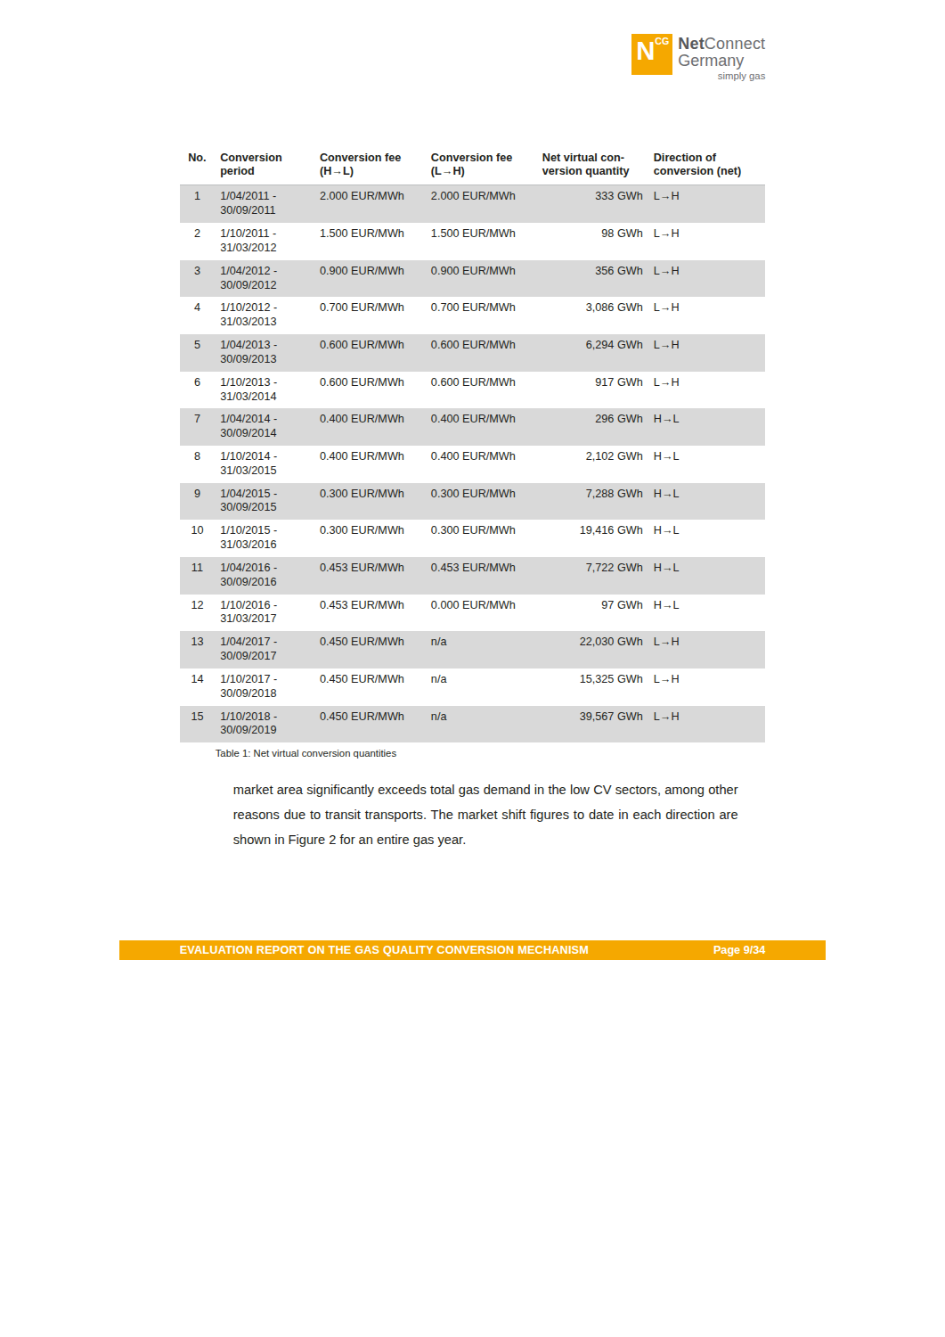N CG
Net Connect
Germany
simply gas
| No. | Conversion period | Conversion fee (H → L) | Conversion fee (L → H) | Net virtual con- version quantity | Direction of conversion (net) |
| --- | --- | --- | --- | --- | --- |
| 1 | 1/04/2011 - 30/09/2011 | 2.000 EUR/MWh | 2.000 EUR/MWh | 333 GWh | L → H |
| 2 | 1/10/2011 - 31/03/2012 | 1.500 EUR/MWh | 1.500 EUR/MWh | 98 GWh | L → H |
| 3 | 1/04/2012 - 30/09/2012 | 0.900 EUR/MWh | 0.900 EUR/MWh | 356 GWh | L → H |
| 4 | 1/10/2012 - 31/03/2013 | 0.700 EUR/MWh | 0.700 EUR/MWh | 3,086 GWh | L → H |
| 5 | 1/04/2013 - 30/09/2013 | 0.600 EUR/MWh | 0.600 EUR/MWh | 6,294 GWh | L → H |
| 6 | 1/10/2013 - 31/03/2014 | 0.600 EUR/MWh | 0.600 EUR/MWh | 917 GWh | L → H |
| 7 | 1/04/2014 - 30/09/2014 | 0.400 EUR/MWh | 0.400 EUR/MWh | 296 GWh | H → L |
| 8 | 1/10/2014 - 31/03/2015 | 0.400 EUR/MWh | 0.400 EUR/MWh | 2,102 GWh | H → L |
| 9 | 1/04/2015 - 30/09/2015 | 0.300 EUR/MWh | 0.300 EUR/MWh | 7,288 GWh | H → L |
| 10 | 1/10/2015 - 31/03/2016 | 0.300 EUR/MWh | 0.300 EUR/MWh | 19,416 GWh | H → L |
| 11 | 1/04/2016 - 30/09/2016 | 0.453 EUR/MWh | 0.453 EUR/MWh | 7,722 GWh | H → L |
| 12 | 1/10/2016 - 31/03/2017 | 0.453 EUR/MWh | 0.000 EUR/MWh | 97 GWh | H → L |
| 13 | 1/04/2017 - 30/09/2017 | 0.450 EUR/MWh | n/a | 22,030 GWh | L → H |
| 14 | 1/10/2017 - 30/09/2018 | 0.450 EUR/MWh | n/a | 15,325 GWh | L → H |
| 15 | 1/10/2018 - 30/09/2019 | 0.450 EUR/MWh | n/a | 39,567 GWh | L → H |
Table 1: Net virtual conversion quantities
market area significantly exceeds total gas demand in the low CV sectors, among other reasons due to transit transports. The market shift figures to date in each direction are shown in Figure 2 for an entire gas year.
EVALUATION REPORT ON THE GAS QUALITY CONVERSION MECHANISM
Page 9/34